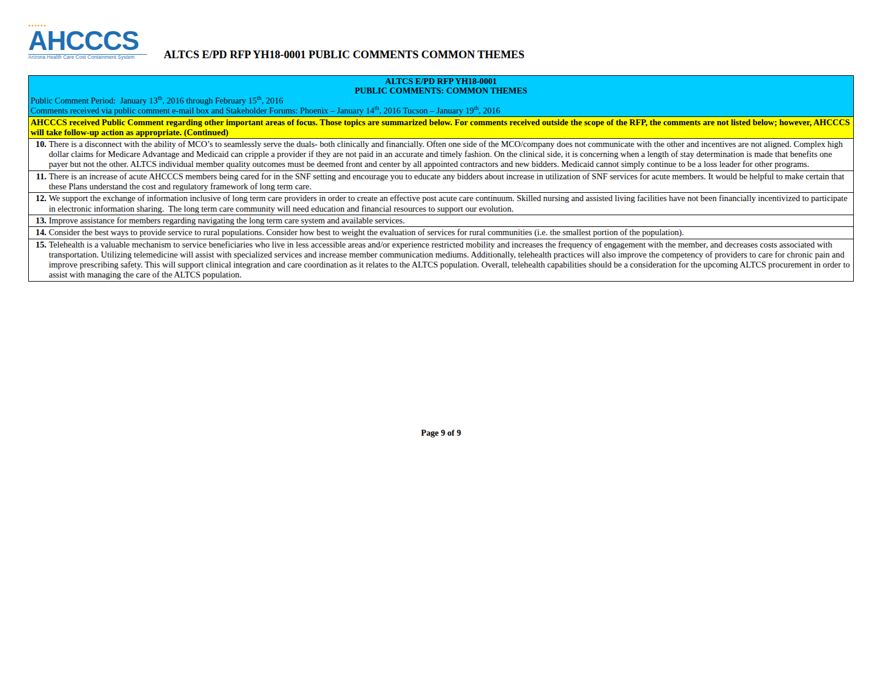••••••
AHCCCS
Arizona Health Care Cost Containment System
ALTCS E/PD RFP YH18-0001 PUBLIC COMMENTS COMMON THEMES
| ALTCS E/PD RFP YH18-0001 PUBLIC COMMENTS: COMMON THEMES Public Comment Period: January 13 th , 2016 through February 15 th , 2016 Comments received via public comment e-mail box and Stakeholder Forums: Phoenix – January 14 th , 2016 Tucson – January 19 th , 2016 |
| AHCCCS received Public Comment regarding other important areas of focus. Those topics are summarized below. For comments received outside the scope of the RFP, the comments are not listed below; however, AHCCCS will take follow-up action as appropriate. (Continued) |
| 10. There is a disconnect with the ability of MCO’s to seamlessly serve the duals- both clinically and financially. Often one side of the MCO/company does not communicate with the other and incentives are not aligned. Complex high dollar claims for Medicare Advantage and Medicaid can cripple a provider if they are not paid in an accurate and timely fashion. On the clinical side, it is concerning when a length of stay determination is made that benefits one payer but not the other. ALTCS individual member quality outcomes must be deemed front and center by all appointed contractors and new bidders. Medicaid cannot simply continue to be a loss leader for other programs. |
| 11. There is an increase of acute AHCCCS members being cared for in the SNF setting and encourage you to educate any bidders about increase in utilization of SNF services for acute members. It would be helpful to make certain that these Plans understand the cost and regulatory framework of long term care. |
| 12. We support the exchange of information inclusive of long term care providers in order to create an effective post acute care continuum. Skilled nursing and assisted living facilities have not been financially incentivized to participate in electronic information sharing. The long term care community will need education and financial resources to support our evolution. |
| 13. Improve assistance for members regarding navigating the long term care system and available services. |
| 14. Consider the best ways to provide service to rural populations. Consider how best to weight the evaluation of services for rural communities (i.e. the smallest portion of the population). |
| 15. Telehealth is a valuable mechanism to service beneficiaries who live in less accessible areas and/or experience restricted mobility and increases the frequency of engagement with the member, and decreases costs associated with transportation. Utilizing telemedicine will assist with specialized services and increase member communication mediums. Additionally, telehealth practices will also improve the competency of providers to care for chronic pain and improve prescribing safety. This will support clinical integration and care coordination as it relates to the ALTCS population. Overall, telehealth capabilities should be a consideration for the upcoming ALTCS procurement in order to assist with managing the care of the ALTCS population. |
Page 9 of 9